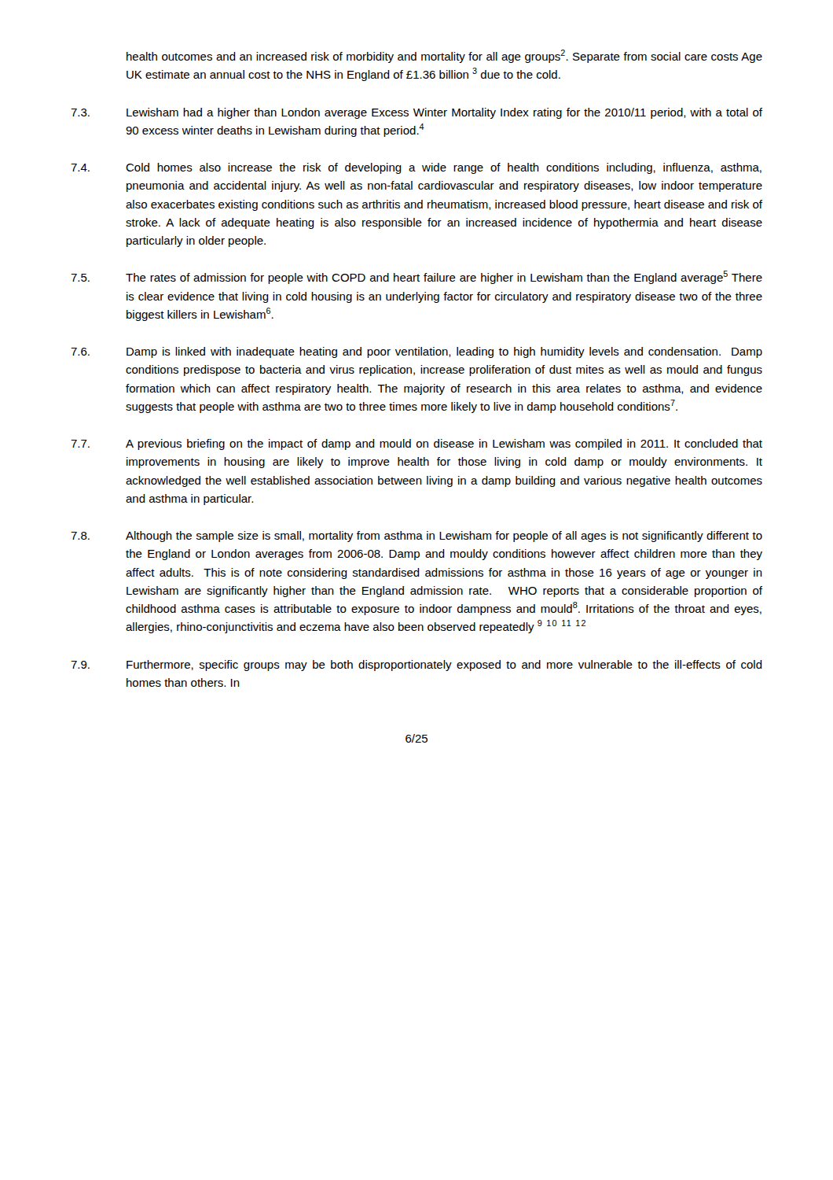health outcomes and an increased risk of morbidity and mortality for all age groups2. Separate from social care costs Age UK estimate an annual cost to the NHS in England of £1.36 billion 3 due to the cold.
7.3. Lewisham had a higher than London average Excess Winter Mortality Index rating for the 2010/11 period, with a total of 90 excess winter deaths in Lewisham during that period.4
7.4. Cold homes also increase the risk of developing a wide range of health conditions including, influenza, asthma, pneumonia and accidental injury. As well as non-fatal cardiovascular and respiratory diseases, low indoor temperature also exacerbates existing conditions such as arthritis and rheumatism, increased blood pressure, heart disease and risk of stroke. A lack of adequate heating is also responsible for an increased incidence of hypothermia and heart disease particularly in older people.
7.5. The rates of admission for people with COPD and heart failure are higher in Lewisham than the England average5 There is clear evidence that living in cold housing is an underlying factor for circulatory and respiratory disease two of the three biggest killers in Lewisham6.
7.6. Damp is linked with inadequate heating and poor ventilation, leading to high humidity levels and condensation. Damp conditions predispose to bacteria and virus replication, increase proliferation of dust mites as well as mould and fungus formation which can affect respiratory health. The majority of research in this area relates to asthma, and evidence suggests that people with asthma are two to three times more likely to live in damp household conditions7.
7.7. A previous briefing on the impact of damp and mould on disease in Lewisham was compiled in 2011. It concluded that improvements in housing are likely to improve health for those living in cold damp or mouldy environments. It acknowledged the well established association between living in a damp building and various negative health outcomes and asthma in particular.
7.8. Although the sample size is small, mortality from asthma in Lewisham for people of all ages is not significantly different to the England or London averages from 2006-08. Damp and mouldy conditions however affect children more than they affect adults. This is of note considering standardised admissions for asthma in those 16 years of age or younger in Lewisham are significantly higher than the England admission rate. WHO reports that a considerable proportion of childhood asthma cases is attributable to exposure to indoor dampness and mould8. Irritations of the throat and eyes, allergies, rhino-conjunctivitis and eczema have also been observed repeatedly 9 10 11 12
7.9. Furthermore, specific groups may be both disproportionately exposed to and more vulnerable to the ill-effects of cold homes than others. In
6/25